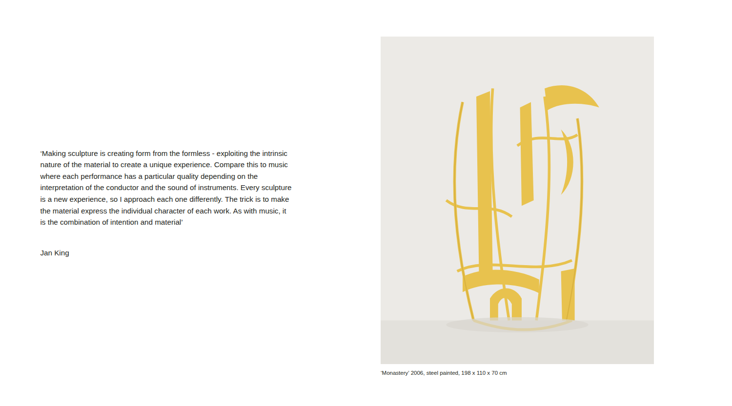‘Making sculpture is creating form from the formless - exploiting the intrinsic nature of the material to create a unique experience. Compare this to music where each performance has a particular quality depending on the interpretation of the conductor and the sound of instruments. Every sculpture is a new experience, so I approach each one differently. The trick is to make the material express the individual character of each work. As with music, it is the combination of intention and material’
Jan King
‘Monastery’ 2006, steel painted, 198 x 110 x 70 cm